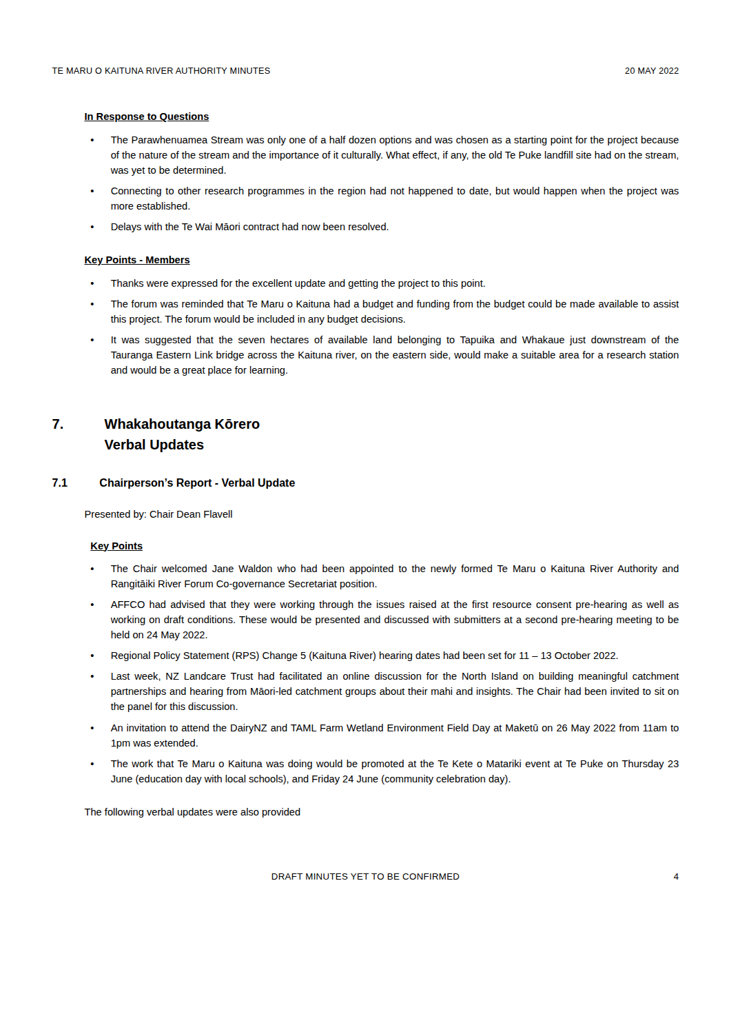Te Maru o Kaituna River Authority Minutes 20 May 2022
In Response to Questions
The Parawhenuamea Stream was only one of a half dozen options and was chosen as a starting point for the project because of the nature of the stream and the importance of it culturally. What effect, if any, the old Te Puke landfill site had on the stream, was yet to be determined.
Connecting to other research programmes in the region had not happened to date, but would happen when the project was more established.
Delays with the Te Wai Māori contract had now been resolved.
Key Points - Members
Thanks were expressed for the excellent update and getting the project to this point.
The forum was reminded that Te Maru o Kaituna had a budget and funding from the budget could be made available to assist this project. The forum would be included in any budget decisions.
It was suggested that the seven hectares of available land belonging to Tapuika and Whakaue just downstream of the Tauranga Eastern Link bridge across the Kaituna river, on the eastern side, would make a suitable area for a research station and would be a great place for learning.
7. Whakahoutanga Kōrero Verbal Updates
7.1 Chairperson’s Report - Verbal Update
Presented by: Chair Dean Flavell
Key Points
The Chair welcomed Jane Waldon who had been appointed to the newly formed Te Maru o Kaituna River Authority and Rangitāiki River Forum Co-governance Secretariat position.
AFFCO had advised that they were working through the issues raised at the first resource consent pre-hearing as well as working on draft conditions. These would be presented and discussed with submitters at a second pre-hearing meeting to be held on 24 May 2022.
Regional Policy Statement (RPS) Change 5 (Kaituna River) hearing dates had been set for 11 – 13 October 2022.
Last week, NZ Landcare Trust had facilitated an online discussion for the North Island on building meaningful catchment partnerships and hearing from Māori-led catchment groups about their mahi and insights. The Chair had been invited to sit on the panel for this discussion.
An invitation to attend the DairyNZ and TAML Farm Wetland Environment Field Day at Maketū on 26 May 2022 from 11am to 1pm was extended.
The work that Te Maru o Kaituna was doing would be promoted at the Te Kete o Matariki event at Te Puke on Thursday 23 June (education day with local schools), and Friday 24 June (community celebration day).
The following verbal updates were also provided
DRAFT MINUTES YET TO BE CONFIRMED 4